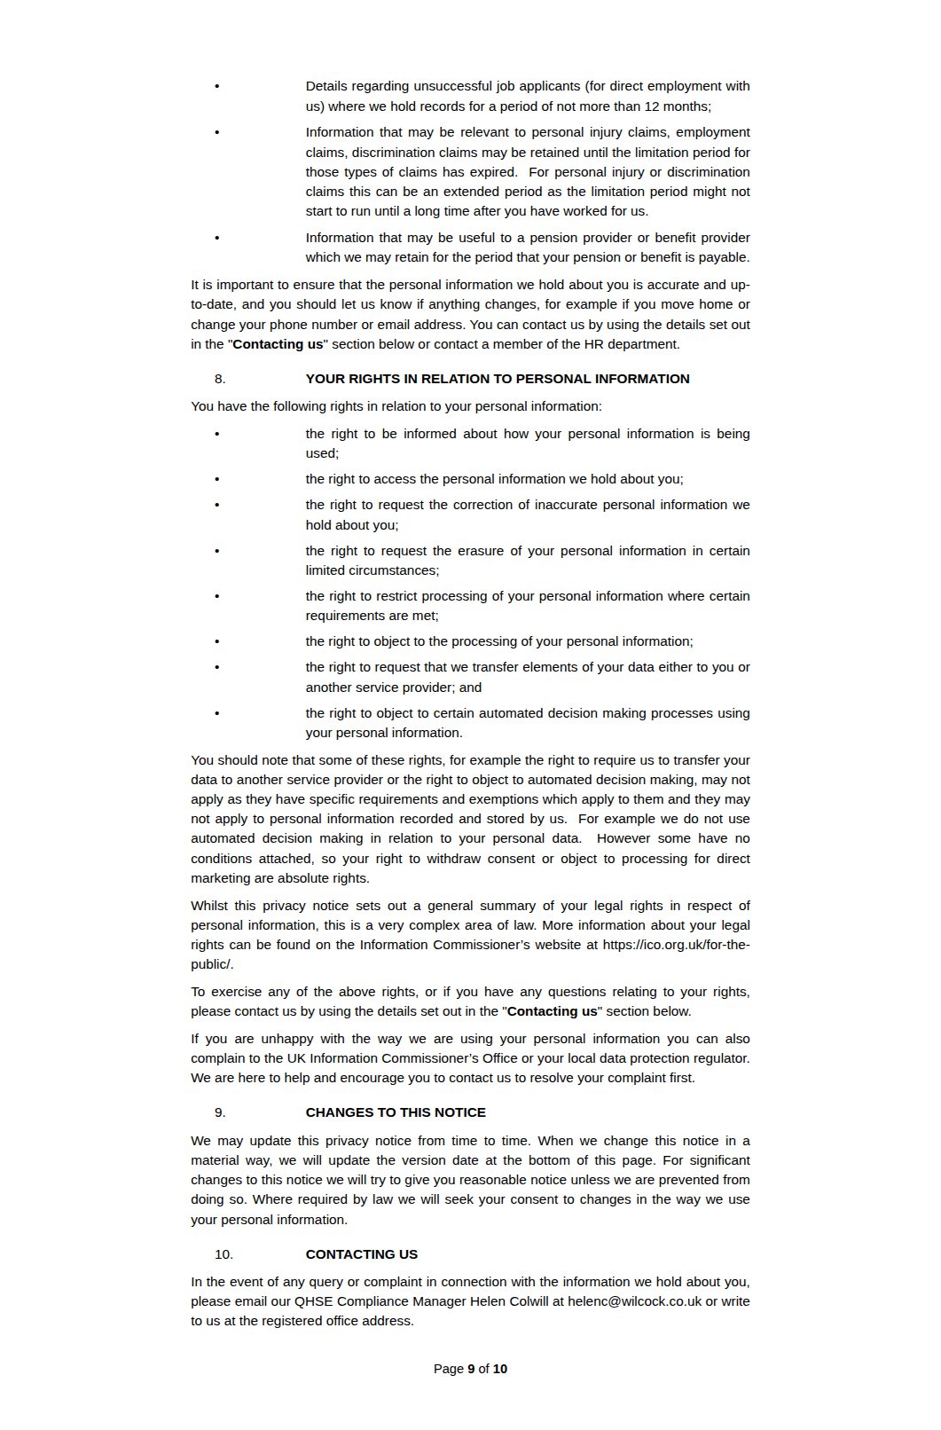Details regarding unsuccessful job applicants (for direct employment with us) where we hold records for a period of not more than 12 months;
Information that may be relevant to personal injury claims, employment claims, discrimination claims may be retained until the limitation period for those types of claims has expired. For personal injury or discrimination claims this can be an extended period as the limitation period might not start to run until a long time after you have worked for us.
Information that may be useful to a pension provider or benefit provider which we may retain for the period that your pension or benefit is payable.
It is important to ensure that the personal information we hold about you is accurate and up-to-date, and you should let us know if anything changes, for example if you move home or change your phone number or email address. You can contact us by using the details set out in the "Contacting us" section below or contact a member of the HR department.
8. Your rights in relation to personal information
You have the following rights in relation to your personal information:
the right to be informed about how your personal information is being used;
the right to access the personal information we hold about you;
the right to request the correction of inaccurate personal information we hold about you;
the right to request the erasure of your personal information in certain limited circumstances;
the right to restrict processing of your personal information where certain requirements are met;
the right to object to the processing of your personal information;
the right to request that we transfer elements of your data either to you or another service provider; and
the right to object to certain automated decision making processes using your personal information.
You should note that some of these rights, for example the right to require us to transfer your data to another service provider or the right to object to automated decision making, may not apply as they have specific requirements and exemptions which apply to them and they may not apply to personal information recorded and stored by us. For example we do not use automated decision making in relation to your personal data. However some have no conditions attached, so your right to withdraw consent or object to processing for direct marketing are absolute rights.
Whilst this privacy notice sets out a general summary of your legal rights in respect of personal information, this is a very complex area of law. More information about your legal rights can be found on the Information Commissioner’s website at https://ico.org.uk/for-the-public/.
To exercise any of the above rights, or if you have any questions relating to your rights, please contact us by using the details set out in the "Contacting us" section below.
If you are unhappy with the way we are using your personal information you can also complain to the UK Information Commissioner’s Office or your local data protection regulator. We are here to help and encourage you to contact us to resolve your complaint first.
9. Changes to this notice
We may update this privacy notice from time to time. When we change this notice in a material way, we will update the version date at the bottom of this page. For significant changes to this notice we will try to give you reasonable notice unless we are prevented from doing so. Where required by law we will seek your consent to changes in the way we use your personal information.
10. Contacting us
In the event of any query or complaint in connection with the information we hold about you, please email our QHSE Compliance Manager Helen Colwill at helenc@wilcock.co.uk or write to us at the registered office address.
Page 9 of 10